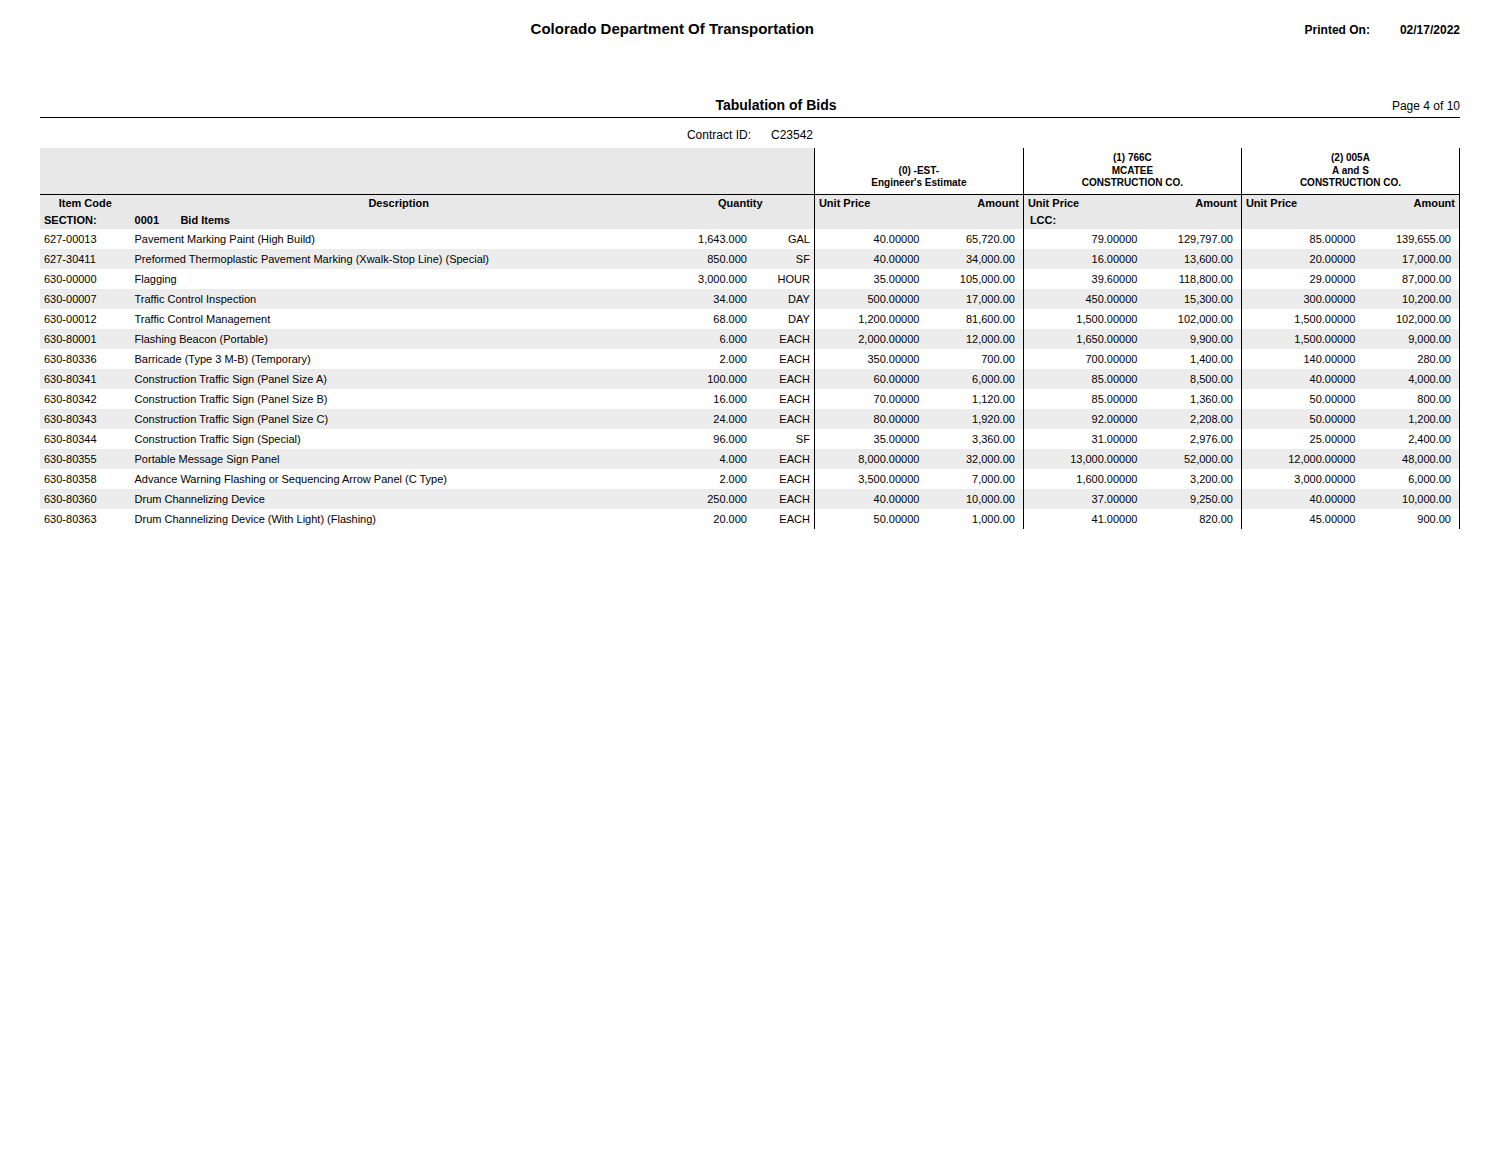Colorado Department Of Transportation
Printed On: 02/17/2022
Tabulation of Bids
Page 4 of 10
Contract ID: C23542
| | (0) -EST- Engineer's Estimate | (1) 766C MCATEE CONSTRUCTION CO. | (2) 005A A and S CONSTRUCTION CO. |
| --- | --- | --- | --- |
| Item Code | Description | Quantity | Unit Price | Amount | Unit Price | Amount | Unit Price | Amount |
| SECTION: | 0001 Bid Items | | | LCC: | | | |
| 627-00013 | Pavement Marking Paint (High Build) | 1,643.000 | GAL | 40.00000 | 65,720.00 | 79.00000 | 129,797.00 | 85.00000 | 139,655.00 |
| 627-30411 | Preformed Thermoplastic Pavement Marking (Xwalk-Stop Line) (Special) | 850.000 | SF | 40.00000 | 34,000.00 | 16.00000 | 13,600.00 | 20.00000 | 17,000.00 |
| 630-00000 | Flagging | 3,000.000 | HOUR | 35.00000 | 105,000.00 | 39.60000 | 118,800.00 | 29.00000 | 87,000.00 |
| 630-00007 | Traffic Control Inspection | 34.000 | DAY | 500.00000 | 17,000.00 | 450.00000 | 15,300.00 | 300.00000 | 10,200.00 |
| 630-00012 | Traffic Control Management | 68.000 | DAY | 1,200.00000 | 81,600.00 | 1,500.00000 | 102,000.00 | 1,500.00000 | 102,000.00 |
| 630-80001 | Flashing Beacon (Portable) | 6.000 | EACH | 2,000.00000 | 12,000.00 | 1,650.00000 | 9,900.00 | 1,500.00000 | 9,000.00 |
| 630-80336 | Barricade (Type 3 M-B) (Temporary) | 2.000 | EACH | 350.00000 | 700.00 | 700.00000 | 1,400.00 | 140.00000 | 280.00 |
| 630-80341 | Construction Traffic Sign (Panel Size A) | 100.000 | EACH | 60.00000 | 6,000.00 | 85.00000 | 8,500.00 | 40.00000 | 4,000.00 |
| 630-80342 | Construction Traffic Sign (Panel Size B) | 16.000 | EACH | 70.00000 | 1,120.00 | 85.00000 | 1,360.00 | 50.00000 | 800.00 |
| 630-80343 | Construction Traffic Sign (Panel Size C) | 24.000 | EACH | 80.00000 | 1,920.00 | 92.00000 | 2,208.00 | 50.00000 | 1,200.00 |
| 630-80344 | Construction Traffic Sign (Special) | 96.000 | SF | 35.00000 | 3,360.00 | 31.00000 | 2,976.00 | 25.00000 | 2,400.00 |
| 630-80355 | Portable Message Sign Panel | 4.000 | EACH | 8,000.00000 | 32,000.00 | 13,000.00000 | 52,000.00 | 12,000.00000 | 48,000.00 |
| 630-80358 | Advance Warning Flashing or Sequencing Arrow Panel (C Type) | 2.000 | EACH | 3,500.00000 | 7,000.00 | 1,600.00000 | 3,200.00 | 3,000.00000 | 6,000.00 |
| 630-80360 | Drum Channelizing Device | 250.000 | EACH | 40.00000 | 10,000.00 | 37.00000 | 9,250.00 | 40.00000 | 10,000.00 |
| 630-80363 | Drum Channelizing Device (With Light) (Flashing) | 20.000 | EACH | 50.00000 | 1,000.00 | 41.00000 | 820.00 | 45.00000 | 900.00 |